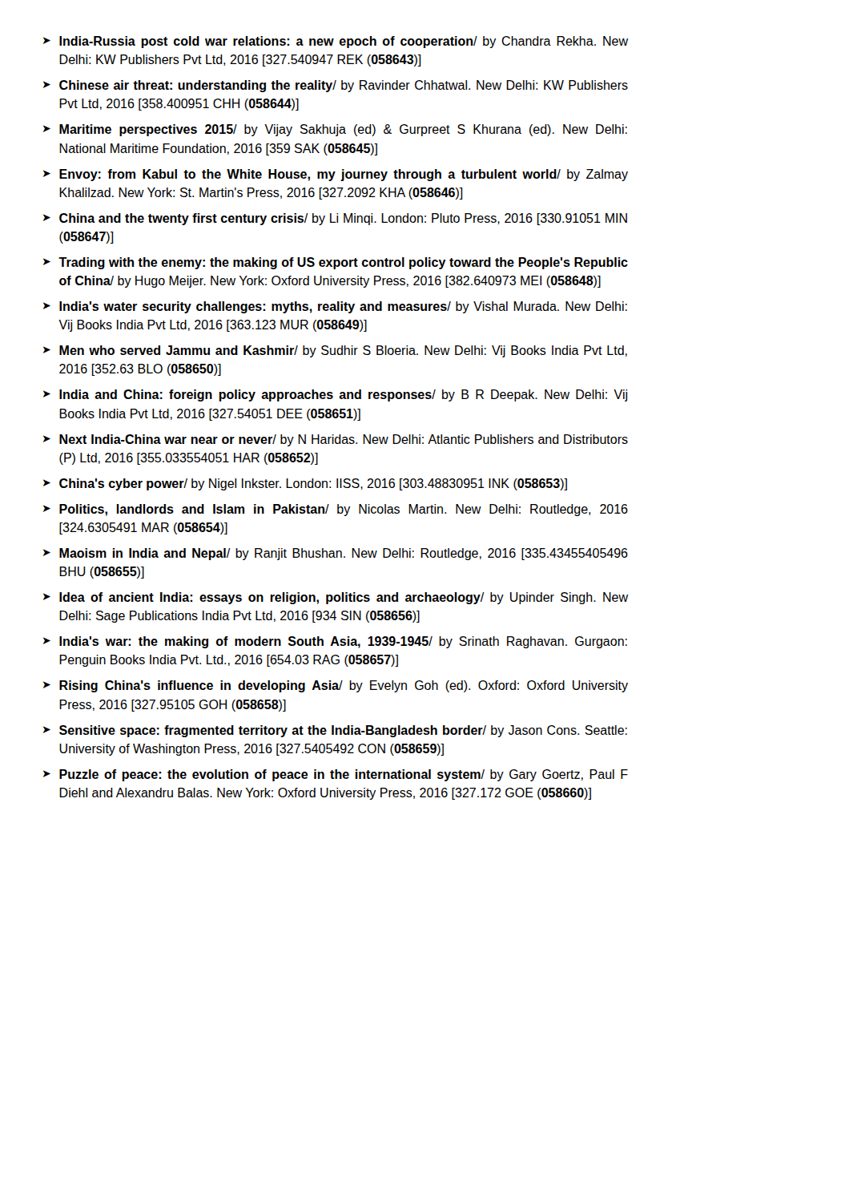India-Russia post cold war relations: a new epoch of cooperation/ by Chandra Rekha. New Delhi: KW Publishers Pvt Ltd, 2016 [327.540947 REK (058643)]
Chinese air threat: understanding the reality/ by Ravinder Chhatwal. New Delhi: KW Publishers Pvt Ltd, 2016 [358.400951 CHH (058644)]
Maritime perspectives 2015/ by Vijay Sakhuja (ed) & Gurpreet S Khurana (ed). New Delhi: National Maritime Foundation, 2016 [359 SAK (058645)]
Envoy: from Kabul to the White House, my journey through a turbulent world/ by Zalmay Khalilzad. New York: St. Martin's Press, 2016 [327.2092 KHA (058646)]
China and the twenty first century crisis/ by Li Minqi. London: Pluto Press, 2016 [330.91051 MIN (058647)]
Trading with the enemy: the making of US export control policy toward the People's Republic of China/ by Hugo Meijer. New York: Oxford University Press, 2016 [382.640973 MEI (058648)]
India's water security challenges: myths, reality and measures/ by Vishal Murada. New Delhi: Vij Books India Pvt Ltd, 2016 [363.123 MUR (058649)]
Men who served Jammu and Kashmir/ by Sudhir S Bloeria. New Delhi: Vij Books India Pvt Ltd, 2016 [352.63 BLO (058650)]
India and China: foreign policy approaches and responses/ by B R Deepak. New Delhi: Vij Books India Pvt Ltd, 2016 [327.54051 DEE (058651)]
Next India-China war near or never/ by N Haridas. New Delhi: Atlantic Publishers and Distributors (P) Ltd, 2016 [355.033554051 HAR (058652)]
China's cyber power/ by Nigel Inkster. London: IISS, 2016 [303.48830951 INK (058653)]
Politics, landlords and Islam in Pakistan/ by Nicolas Martin. New Delhi: Routledge, 2016 [324.6305491 MAR (058654)]
Maoism in India and Nepal/ by Ranjit Bhushan. New Delhi: Routledge, 2016 [335.43455405496 BHU (058655)]
Idea of ancient India: essays on religion, politics and archaeology/ by Upinder Singh. New Delhi: Sage Publications India Pvt Ltd, 2016 [934 SIN (058656)]
India's war: the making of modern South Asia, 1939-1945/ by Srinath Raghavan. Gurgaon: Penguin Books India Pvt. Ltd., 2016 [654.03 RAG (058657)]
Rising China's influence in developing Asia/ by Evelyn Goh (ed). Oxford: Oxford University Press, 2016 [327.95105 GOH (058658)]
Sensitive space: fragmented territory at the India-Bangladesh border/ by Jason Cons. Seattle: University of Washington Press, 2016 [327.5405492 CON (058659)]
Puzzle of peace: the evolution of peace in the international system/ by Gary Goertz, Paul F Diehl and Alexandru Balas. New York: Oxford University Press, 2016 [327.172 GOE (058660)]